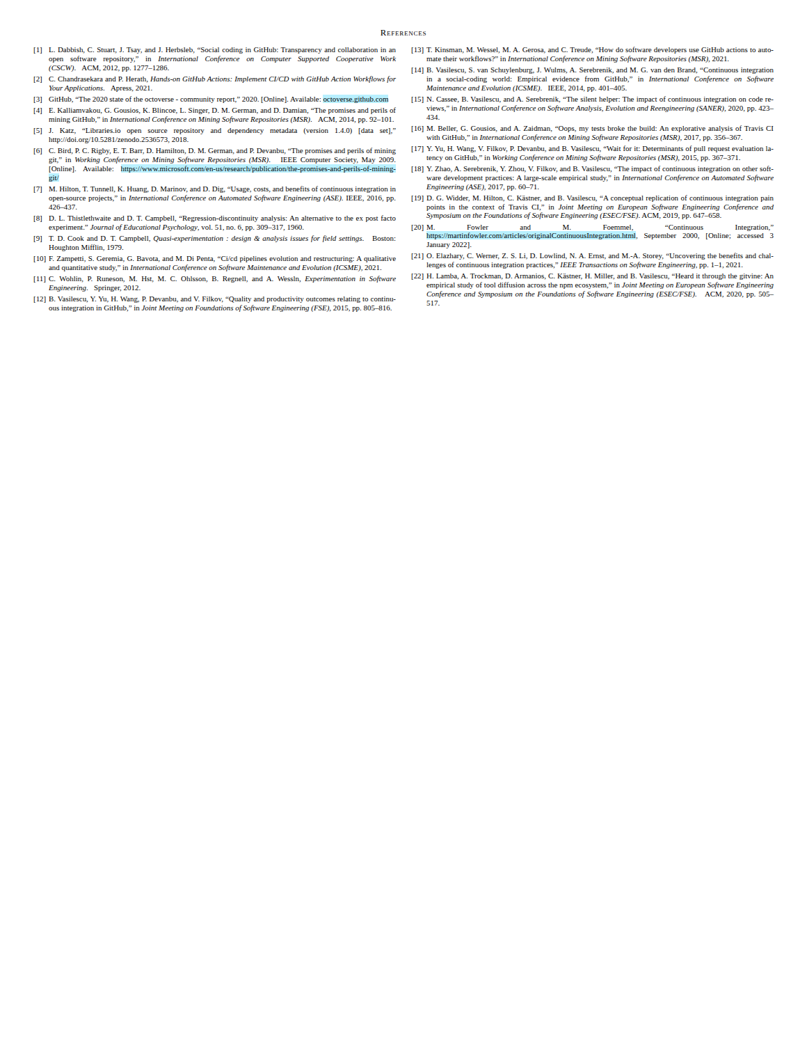References
[1] L. Dabbish, C. Stuart, J. Tsay, and J. Herbsleb, “Social coding in GitHub: Transparency and collaboration in an open software repository,” in International Conference on Computer Supported Cooperative Work (CSCW). ACM, 2012, pp. 1277–1286.
[2] C. Chandrasekara and P. Herath, Hands-on GitHub Actions: Implement CI/CD with GitHub Action Workflows for Your Applications. Apress, 2021.
[3] GitHub, “The 2020 state of the octoverse - community report,” 2020. [Online]. Available: octoverse.github.com
[4] E. Kalliamvakou, G. Gousios, K. Blincoe, L. Singer, D. M. German, and D. Damian, “The promises and perils of mining GitHub,” in International Conference on Mining Software Repositories (MSR). ACM, 2014, pp. 92–101.
[5] J. Katz, “Libraries.io open source repository and dependency metadata (version 1.4.0) [data set],” http://doi.org/10.5281/zenodo.2536573, 2018.
[6] C. Bird, P. C. Rigby, E. T. Barr, D. Hamilton, D. M. German, and P. Devanbu, “The promises and perils of mining git,” in Working Conference on Mining Software Repositories (MSR). IEEE Computer Society, May 2009. [Online]. Available: https://www.microsoft.com/en-us/research/publication/the-promises-and-perils-of-mining-git/
[7] M. Hilton, T. Tunnell, K. Huang, D. Marinov, and D. Dig, “Usage, costs, and benefits of continuous integration in open-source projects,” in International Conference on Automated Software Engineering (ASE). IEEE, 2016, pp. 426–437.
[8] D. L. Thistlethwaite and D. T. Campbell, “Regression-discontinuity analysis: An alternative to the ex post facto experiment.” Journal of Educational Psychology, vol. 51, no. 6, pp. 309–317, 1960.
[9] T. D. Cook and D. T. Campbell, Quasi-experimentation : design & analysis issues for field settings. Boston: Houghton Mifflin, 1979.
[10] F. Zampetti, S. Geremia, G. Bavota, and M. Di Penta, “Ci/cd pipelines evolution and restructuring: A qualitative and quantitative study,” in International Conference on Software Maintenance and Evolution (ICSME), 2021.
[11] C. Wohlin, P. Runeson, M. Hst, M. C. Ohlsson, B. Regnell, and A. Wessln, Experimentation in Software Engineering. Springer, 2012.
[12] B. Vasilescu, Y. Yu, H. Wang, P. Devanbu, and V. Filkov, “Quality and productivity outcomes relating to continuous integration in GitHub,” in Joint Meeting on Foundations of Software Engineering (FSE), 2015, pp. 805–816.
[13] T. Kinsman, M. Wessel, M. A. Gerosa, and C. Treude, “How do software developers use GitHub actions to automate their workflows?” in International Conference on Mining Software Repositories (MSR), 2021.
[14] B. Vasilescu, S. van Schuylenburg, J. Wulms, A. Serebrenik, and M. G. van den Brand, “Continuous integration in a social-coding world: Empirical evidence from GitHub,” in International Conference on Software Maintenance and Evolution (ICSME). IEEE, 2014, pp. 401–405.
[15] N. Cassee, B. Vasilescu, and A. Serebrenik, “The silent helper: The impact of continuous integration on code reviews,” in International Conference on Software Analysis, Evolution and Reengineering (SANER), 2020, pp. 423–434.
[16] M. Beller, G. Gousios, and A. Zaidman, “Oops, my tests broke the build: An explorative analysis of Travis CI with GitHub,” in International Conference on Mining Software Repositories (MSR), 2017, pp. 356–367.
[17] Y. Yu, H. Wang, V. Filkov, P. Devanbu, and B. Vasilescu, “Wait for it: Determinants of pull request evaluation latency on GitHub,” in Working Conference on Mining Software Repositories (MSR), 2015, pp. 367–371.
[18] Y. Zhao, A. Serebrenik, Y. Zhou, V. Filkov, and B. Vasilescu, “The impact of continuous integration on other software development practices: A large-scale empirical study,” in International Conference on Automated Software Engineering (ASE), 2017, pp. 60–71.
[19] D. G. Widder, M. Hilton, C. Kästner, and B. Vasilescu, “A conceptual replication of continuous integration pain points in the context of Travis CI,” in Joint Meeting on European Software Engineering Conference and Symposium on the Foundations of Software Engineering (ESEC/FSE). ACM, 2019, pp. 647–658.
[20] M. Fowler and M. Foemmel, “Continuous Integration,” https://martinfowler.com/articles/originalContinuousIntegration.html, September 2000, [Online; accessed 3 January 2022].
[21] O. Elazhary, C. Werner, Z. S. Li, D. Lowlind, N. A. Ernst, and M.-A. Storey, “Uncovering the benefits and challenges of continuous integration practices,” IEEE Transactions on Software Engineering, pp. 1–1, 2021.
[22] H. Lamba, A. Trockman, D. Armanios, C. Kästner, H. Miller, and B. Vasilescu, “Heard it through the gitvine: An empirical study of tool diffusion across the npm ecosystem,” in Joint Meeting on European Software Engineering Conference and Symposium on the Foundations of Software Engineering (ESEC/FSE). ACM, 2020, pp. 505–517.